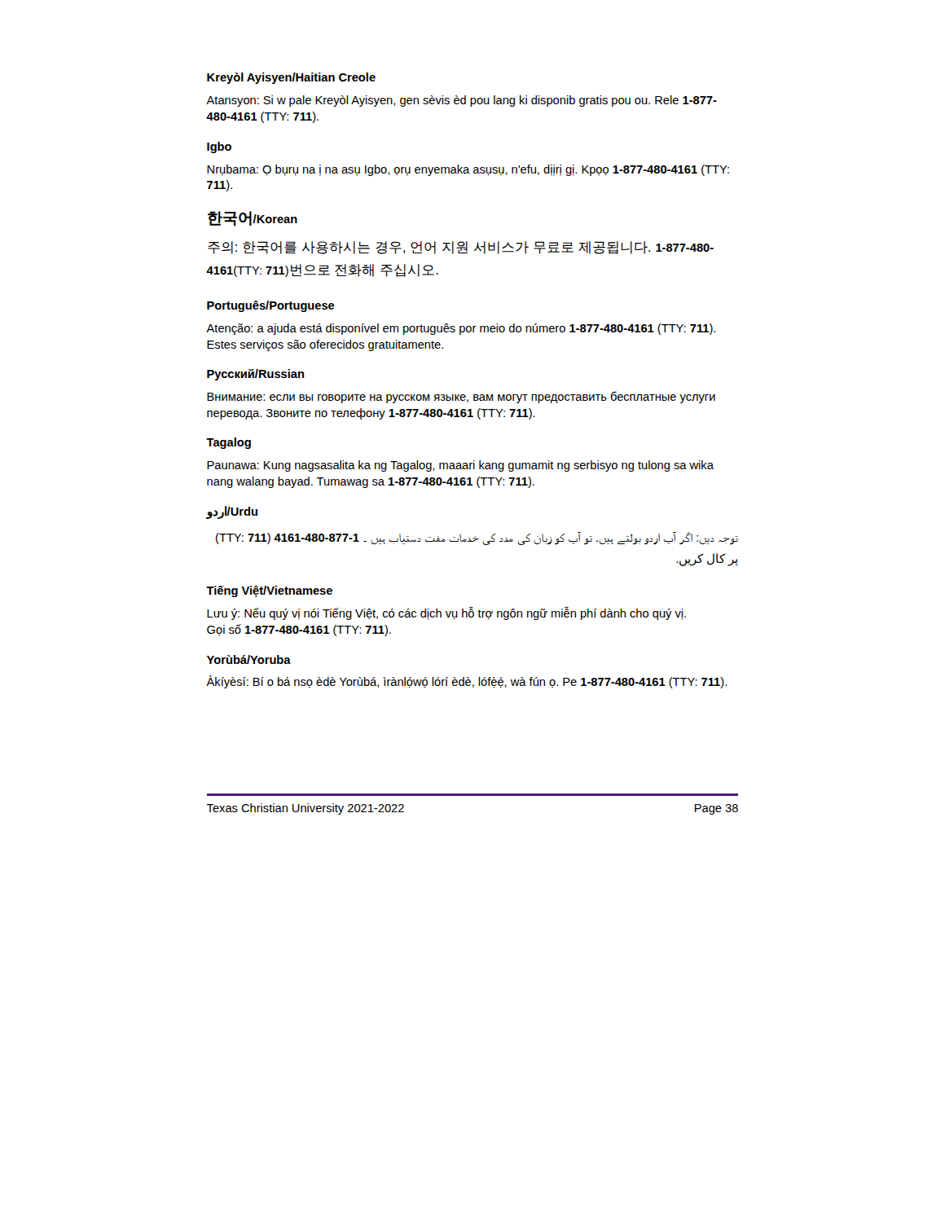Kreyòl Ayisyen/Haitian Creole
Atansyon: Si w pale Kreyòl Ayisyen, gen sèvis èd pou lang ki disponib gratis pou ou. Rele 1-877-480-4161 (TTY: 711).
Igbo
Nrụbama: Ọ bụrụ na ị na asụ Igbo, ọrụ enyemaka asụsụ, n'efu, dịịrị gị. Kpọọ 1-877-480-4161 (TTY: 711).
한국어/Korean
주의: 한국어를 사용하시는 경우, 언어 지원 서비스가 무료로 제공됩니다. 1-877-480-4161(TTY: 711) 번으로 전화해 주십시오.
Português/Portuguese
Atenção: a ajuda está disponível em português por meio do número 1-877-480-4161 (TTY: 711). Estes serviços são oferecidos gratuitamente.
Русский/Russian
Внимание: если вы говорите на русском языке, вам могут предоставить бесплатные услуги перевода. Звоните по телефону 1-877-480-4161 (TTY: 711).
Tagalog
Paunawa: Kung nagsasalita ka ng Tagalog, maaari kang gumamit ng serbisyo ng tulong sa wika nang walang bayad. Tumawag sa 1-877-480-4161 (TTY: 711).
اردو/Urdu
توجہ دیں: اگر آپ اردو بولتے ہیں، تو آپ کو زبان کی مدد کی خدمات مفت دستیاب ہیں ۔ 1-877-480-4161 (TTY: 711) پر کال کریں.
Tiếng Việt/Vietnamese
Lưu ý: Nếu quý vị nói Tiếng Việt, có các dịch vụ hỗ trợ ngôn ngữ miễn phí dành cho quý vị.
Gọi số 1-877-480-4161 (TTY: 711).
Yorùbá/Yoruba
Àkíyèsí: Bí o bá nsọ èdè Yorùbá, ìrànlọ́wọ́ lórí èdè, lófẹ̀ẹ́, wà fún ọ. Pe 1-877-480-4161 (TTY: 711).
Texas Christian University 2021-2022 Page 38